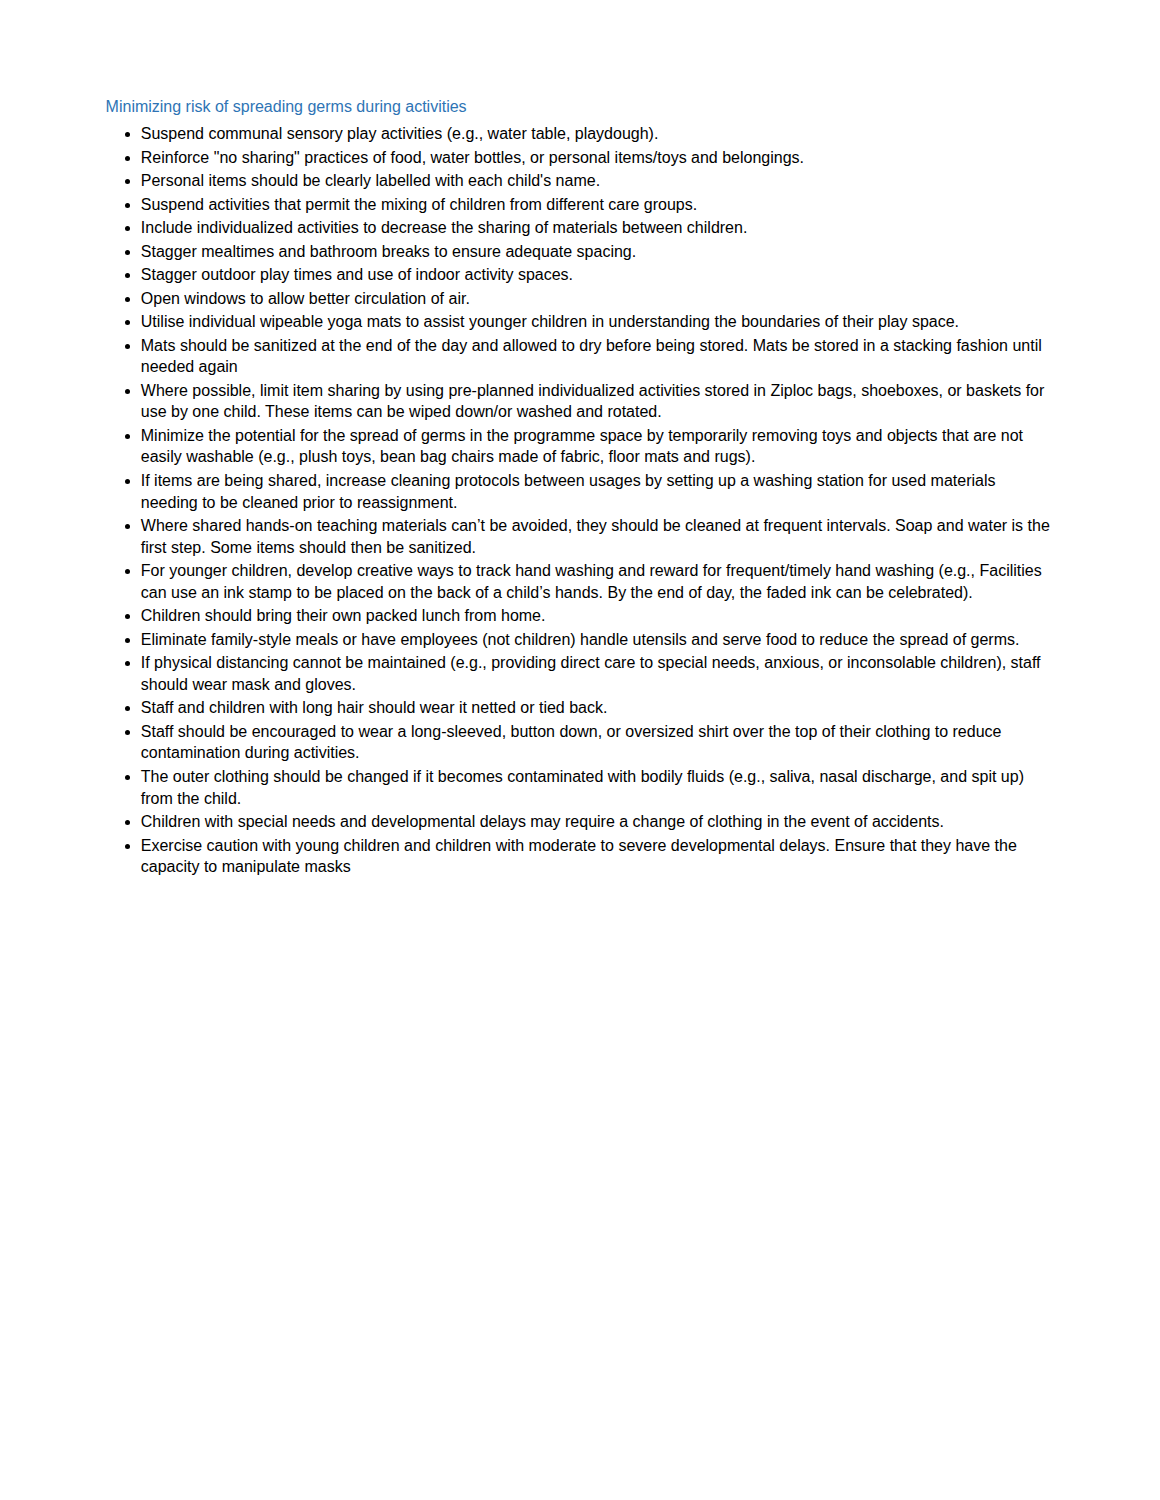Minimizing risk of spreading germs during activities
Suspend communal sensory play activities (e.g., water table, playdough).
Reinforce "no sharing" practices of food, water bottles, or personal items/toys and belongings.
Personal items should be clearly labelled with each child's name.
Suspend activities that permit the mixing of children from different care groups.
Include individualized activities to decrease the sharing of materials between children.
Stagger mealtimes and bathroom breaks to ensure adequate spacing.
Stagger outdoor play times and use of indoor activity spaces.
Open windows to allow better circulation of air.
Utilise individual wipeable yoga mats to assist younger children in understanding the boundaries of their play space.
Mats should be sanitized at the end of the day and allowed to dry before being stored. Mats be stored in a stacking fashion until needed again
Where possible, limit item sharing by using pre-planned individualized activities stored in Ziploc bags, shoeboxes, or baskets for use by one child. These items can be wiped down/or washed and rotated.
Minimize the potential for the spread of germs in the programme space by temporarily removing toys and objects that are not easily washable (e.g., plush toys, bean bag chairs made of fabric, floor mats and rugs).
If items are being shared, increase cleaning protocols between usages by setting up a washing station for used materials needing to be cleaned prior to reassignment.
Where shared hands-on teaching materials can’t be avoided, they should be cleaned at frequent intervals. Soap and water is the first step. Some items should then be sanitized.
For younger children, develop creative ways to track hand washing and reward for frequent/timely hand washing (e.g., Facilities can use an ink stamp to be placed on the back of a child’s hands. By the end of day, the faded ink can be celebrated).
Children should bring their own packed lunch from home.
Eliminate family-style meals or have employees (not children) handle utensils and serve food to reduce the spread of germs.
If physical distancing cannot be maintained (e.g., providing direct care to special needs, anxious, or inconsolable children), staff should wear mask and gloves.
Staff and children with long hair should wear it netted or tied back.
Staff should be encouraged to wear a long-sleeved, button down, or oversized shirt over the top of their clothing to reduce contamination during activities.
The outer clothing should be changed if it becomes contaminated with bodily fluids (e.g., saliva, nasal discharge, and spit up) from the child.
Children with special needs and developmental delays may require a change of clothing in the event of accidents.
Exercise caution with young children and children with moderate to severe developmental delays. Ensure that they have the capacity to manipulate masks